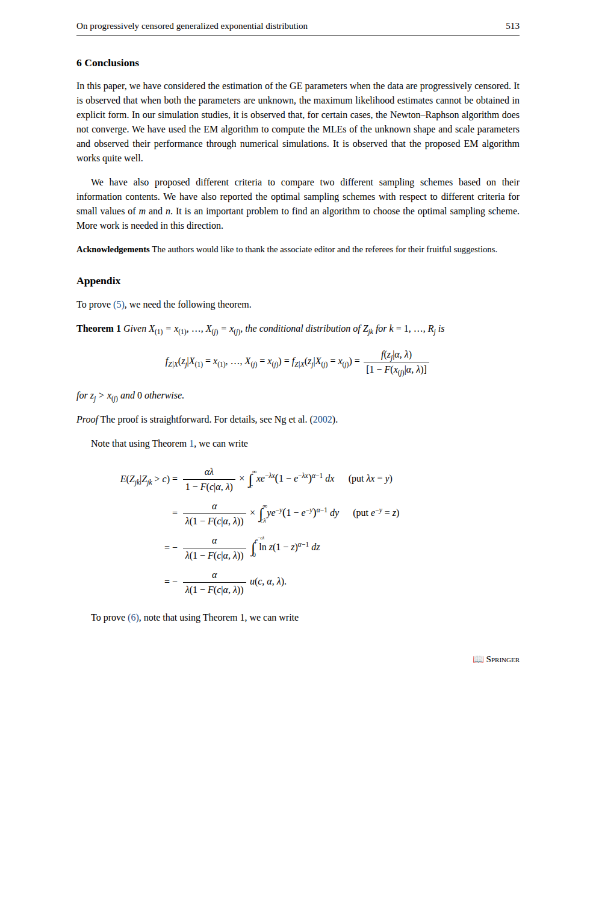On progressively censored generalized exponential distribution 513
6 Conclusions
In this paper, we have considered the estimation of the GE parameters when the data are progressively censored. It is observed that when both the parameters are unknown, the maximum likelihood estimates cannot be obtained in explicit form. In our simulation studies, it is observed that, for certain cases, the Newton–Raphson algorithm does not converge. We have used the EM algorithm to compute the MLEs of the unknown shape and scale parameters and observed their performance through numerical simulations. It is observed that the proposed EM algorithm works quite well.
We have also proposed different criteria to compare two different sampling schemes based on their information contents. We have also reported the optimal sampling schemes with respect to different criteria for small values of m and n. It is an important problem to find an algorithm to choose the optimal sampling scheme. More work is needed in this direction.
Acknowledgements The authors would like to thank the associate editor and the referees for their fruitful suggestions.
Appendix
To prove (5), we need the following theorem.
Theorem 1 Given X(1) = x(1), …, X(j) = x(j), the conditional distribution of Zjk for k = 1, …, Rj is
fZ|X(zj|X(1) = x(1), …, X(j) = x(j)) = fZ|X(zj|X(j) = x(j)) = f(zj|α, λ) [1 − F(x(j)|α, λ)]
for zj > x(j) and 0 otherwise.
Proof The proof is straightforward. For details, see Ng et al. (2002).
Note that using Theorem 1, we can write
E(Zjk|Zjk > c) =
αλ 1 − F(c|α, λ) × ∫∞c xe−λx(1 − e−λx)α−1 dx (put λx = y)
=
α λ(1 − F(c|α, λ)) × ∫∞cλ ye−y(1 − e−y)α−1 dy (put e−y = z)
= −
α λ(1 − F(c|α, λ)) ∫e−cλ 0 ln z(1 − z)α−1 dz
= −
α λ(1 − F(c|α, λ)) u(c, α, λ).
To prove (6), note that using Theorem 1, we can write
📖 Springer